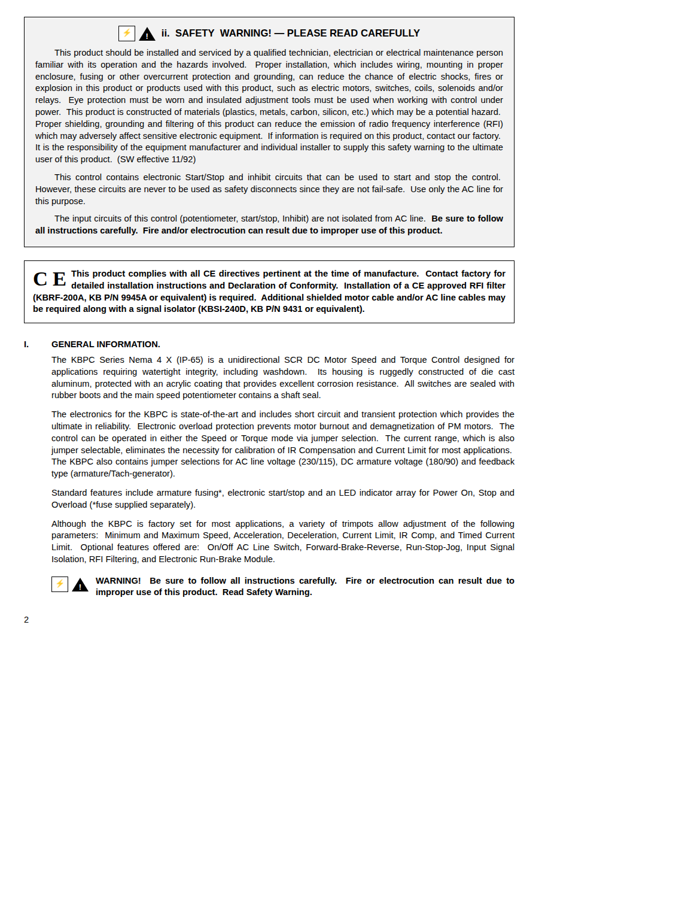⚡ ii. SAFETY WARNING! — PLEASE READ CAREFULLY
This product should be installed and serviced by a qualified technician, electrician or electrical maintenance person familiar with its operation and the hazards involved. Proper installation, which includes wiring, mounting in proper enclosure, fusing or other overcurrent protection and grounding, can reduce the chance of electric shocks, fires or explosion in this product or products used with this product, such as electric motors, switches, coils, solenoids and/or relays. Eye protection must be worn and insulated adjustment tools must be used when working with control under power. This product is constructed of materials (plastics, metals, carbon, silicon, etc.) which may be a potential hazard. Proper shielding, grounding and filtering of this product can reduce the emission of radio frequency interference (RFI) which may adversely affect sensitive electronic equipment. If information is required on this product, contact our factory. It is the responsibility of the equipment manufacturer and individual installer to supply this safety warning to the ultimate user of this product. (SW effective 11/92)
This control contains electronic Start/Stop and inhibit circuits that can be used to start and stop the control. However, these circuits are never to be used as safety disconnects since they are not fail-safe. Use only the AC line for this purpose.
The input circuits of this control (potentiometer, start/stop, Inhibit) are not isolated from AC line. Be sure to follow all instructions carefully. Fire and/or electrocution can result due to improper use of this product.
C  E
This product complies with all CE directives pertinent at the time of manufacture. Contact factory for detailed installation instructions and Declaration of Conformity. Installation of a CE approved RFI filter (KBRF-200A, KB P/N 9945A or equivalent) is required. Additional shielded motor cable and/or AC line cables may be required along with a signal isolator (KBSI-240D, KB P/N 9431 or equivalent).
I. GENERAL INFORMATION.
The KBPC Series Nema 4 X (IP-65) is a unidirectional SCR DC Motor Speed and Torque Control designed for applications requiring watertight integrity, including washdown. Its housing is ruggedly constructed of die cast aluminum, protected with an acrylic coating that provides excellent corrosion resistance. All switches are sealed with rubber boots and the main speed potentiometer contains a shaft seal.
The electronics for the KBPC is state-of-the-art and includes short circuit and transient protection which provides the ultimate in reliability. Electronic overload protection prevents motor burnout and demagnetization of PM motors. The control can be operated in either the Speed or Torque mode via jumper selection. The current range, which is also jumper selectable, eliminates the necessity for calibration of IR Compensation and Current Limit for most applications. The KBPC also contains jumper selections for AC line voltage (230/115), DC armature voltage (180/90) and feedback type (armature/Tach-generator).
Standard features include armature fusing*, electronic start/stop and an LED indicator array for Power On, Stop and Overload (*fuse supplied separately).
Although the KBPC is factory set for most applications, a variety of trimpots allow adjustment of the following parameters: Minimum and Maximum Speed, Acceleration, Deceleration, Current Limit, IR Comp, and Timed Current Limit. Optional features offered are: On/Off AC Line Switch, Forward-Brake-Reverse, Run-Stop-Jog, Input Signal Isolation, RFI Filtering, and Electronic Run-Brake Module.
⚡ WARNING! Be sure to follow all instructions carefully. Fire or electrocution can result due to improper use of this product. Read Safety Warning.
2